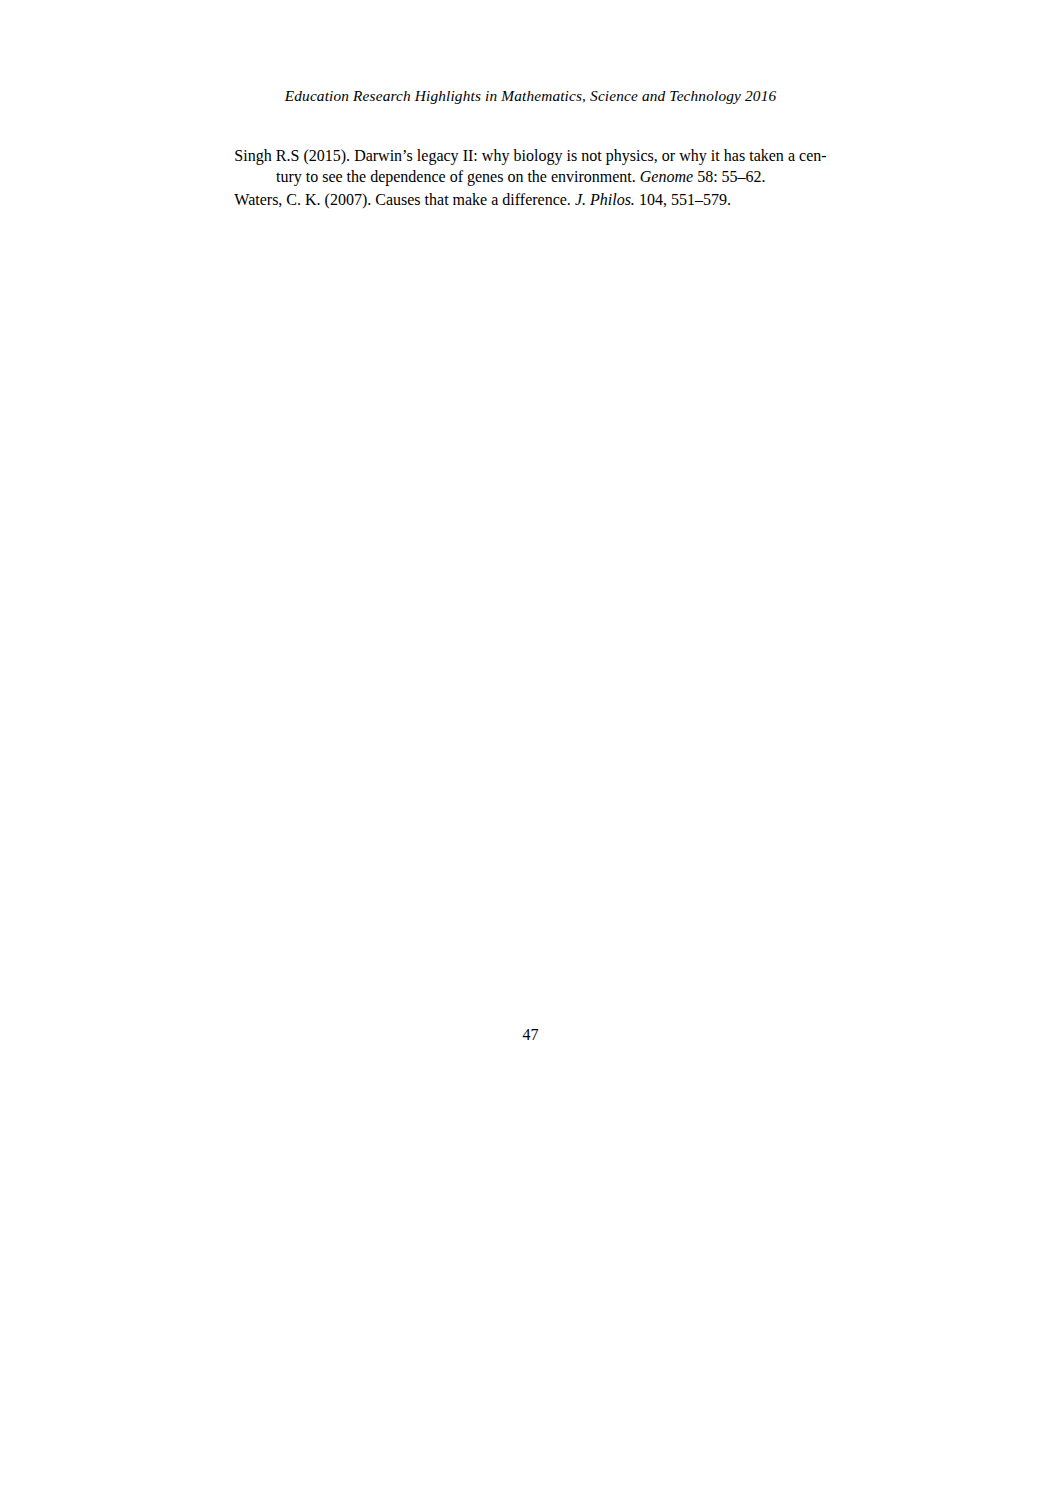Education Research Highlights in Mathematics, Science and Technology 2016
Singh R.S (2015). Darwin’s legacy II: why biology is not physics, or why it has taken a century to see the dependence of genes on the environment. Genome 58: 55–62.
Waters, C. K. (2007). Causes that make a difference. J. Philos. 104, 551–579.
47